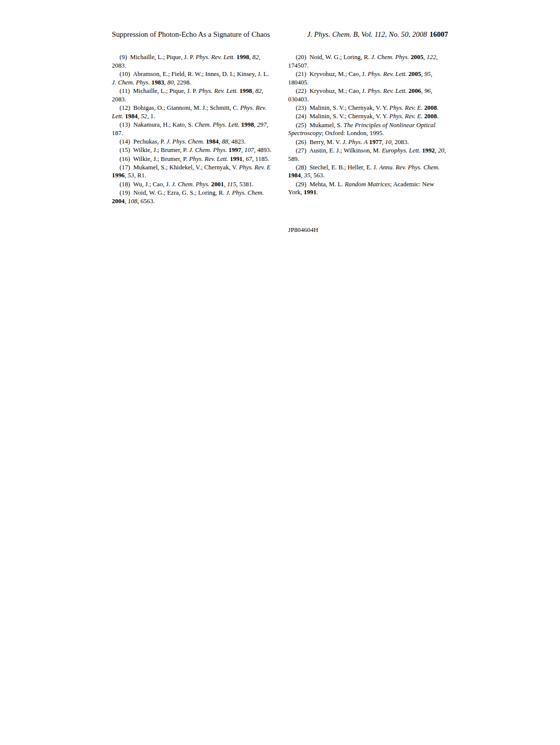Suppression of Photon-Echo As a Signature of Chaos
J. Phys. Chem. B, Vol. 112, No. 50, 2008 16007
(9) Michaille, L.; Pique, J. P. Phys. Rev. Lett. 1998, 82, 2083.
(10) Abramson, E.; Field, R. W.; Innes, D. I.; Kinsey, J. L. J. Chem. Phys. 1983, 80, 2298.
(11) Michaille, L.; Pique, J. P. Phys. Rev. Lett. 1998, 82, 2083.
(12) Bohigas, O.; Giannoni, M. J.; Schmitt, C. Phys. Rev. Lett. 1984, 52, 1.
(13) Nakamura, H.; Kato, S. Chem. Phys. Lett. 1998, 297, 187.
(14) Pechukas, P. J. Phys. Chem. 1984, 88, 4823.
(15) Wilkie, J.; Brumer, P. J. Chem. Phys. 1997, 107, 4893.
(16) Wilkie, J.; Brumer, P. Phys. Rev. Lett. 1991, 67, 1185.
(17) Mukamel, S.; Khidekel, V.; Chernyak, V. Phys. Rev. E 1996, 53, R1.
(18) Wu, J.; Cao, J. J. Chem. Phys. 2001, 115, 5381.
(19) Noid, W. G.; Ezra, G. S.; Loring, R. J. Phys. Chem. 2004, 108, 6563.
(20) Noid, W. G.; Loring, R. J. Chem. Phys. 2005, 122, 174507.
(21) Kryvohuz, M.; Cao, J. Phys. Rev. Lett. 2005, 95, 180405.
(22) Kryvohuz, M.; Cao, J. Phys. Rev. Lett. 2006, 96, 030403.
(23) Malinin, S. V.; Chernyak, V. Y. Phys. Rev. E. 2008.
(24) Malinin, S. V.; Chernyak, V. Y. Phys. Rev. E. 2008.
(25) Mukamel, S. The Principles of Nonlinear Optical Spectroscopy; Oxford: London, 1995.
(26) Berry, M. V. J. Phys. A 1977, 10, 2083.
(27) Austin, E. J.; Wilkinson, M. Europhys. Lett. 1992, 20, 589.
(28) Stechel, E. B.; Heller, E. J. Annu. Rev. Phys. Chem. 1984, 35, 563.
(29) Mehta, M. L. Random Matrices; Academic: New York, 1991.
JP804604H